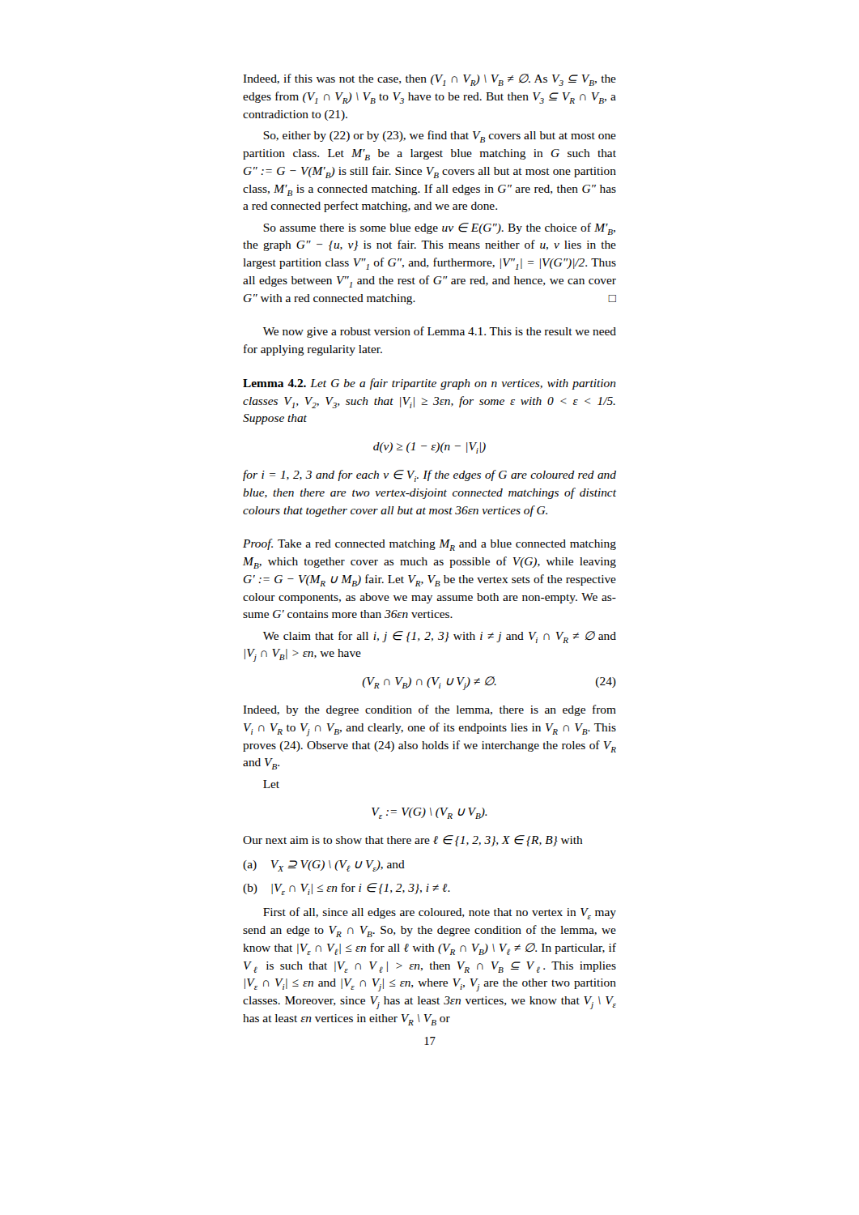Indeed, if this was not the case, then (V1 ∩ VR) \ VB ≠ ∅. As V3 ⊆ VB, the edges from (V1 ∩ VR) \ VB to V3 have to be red. But then V3 ⊆ VR ∩ VB, a contradiction to (21).
So, either by (22) or by (23), we find that VB covers all but at most one partition class. Let M′B be a largest blue matching in G such that G″ := G − V(M′B) is still fair. Since VB covers all but at most one partition class, M′B is a connected matching. If all edges in G″ are red, then G″ has a red connected perfect matching, and we are done.
So assume there is some blue edge uv ∈ E(G″). By the choice of M′B, the graph G″ − {u, v} is not fair. This means neither of u, v lies in the largest partition class V″1 of G″, and, furthermore, |V″1| = |V(G″)|/2. Thus all edges between V″1 and the rest of G″ are red, and hence, we can cover G″ with a red connected matching.□
We now give a robust version of Lemma 4.1. This is the result we need for applying regularity later.
Lemma 4.2. Let G be a fair tripartite graph on n vertices, with partition classes V1, V2, V3, such that |Vi| ≥ 3εn, for some ε with 0 < ε < 1/5. Suppose that
d(v) ≥ (1 − ε)(n − |Vi|)
for i = 1, 2, 3 and for each v ∈ Vi. If the edges of G are coloured red and blue, then there are two vertex-disjoint connected matchings of distinct colours that together cover all but at most 36εn vertices of G.
Proof. Take a red connected matching MR and a blue connected matching MB, which together cover as much as possible of V(G), while leaving G′ := G − V(MR ∪ MB) fair. Let VR, VB be the vertex sets of the respective colour components, as above we may assume both are non-empty. We assume G′ contains more than 36εn vertices.
We claim that for all i, j ∈ {1, 2, 3} with i ≠ j and Vi ∩ VR ≠ ∅ and |Vj ∩ VB| > εn, we have
(VR ∩ VB) ∩ (Vi ∪ Vj) ≠ ∅.(24)
Indeed, by the degree condition of the lemma, there is an edge from Vi ∩ VR to Vj ∩ VB, and clearly, one of its endpoints lies in VR ∩ VB. This proves (24). Observe that (24) also holds if we interchange the roles of VR and VB.
Let
Vε := V(G) \ (VR ∪ VB).
Our next aim is to show that there are ℓ ∈ {1, 2, 3}, X ∈ {R, B} with
(a)
VX ⊇ V(G) \ (Vℓ ∪ Vε), and
(b)
|Vε ∩ Vi| ≤ εn for i ∈ {1, 2, 3}, i ≠ ℓ.
First of all, since all edges are coloured, note that no vertex in Vε may send an edge to VR ∩ VB. So, by the degree condition of the lemma, we know that |Vε ∩ Vℓ| ≤ εn for all ℓ with (VR ∩ VB) \ Vℓ ≠ ∅. In particular, if Vℓ is such that |Vε ∩ Vℓ| > εn, then VR ∩ VB ⊆ Vℓ. This implies |Vε ∩ Vi| ≤ εn and |Vε ∩ Vj| ≤ εn, where Vi, Vj are the other two partition classes. Moreover, since Vj has at least 3εn vertices, we know that Vj \ Vε has at least εn vertices in either VR \ VB or
17